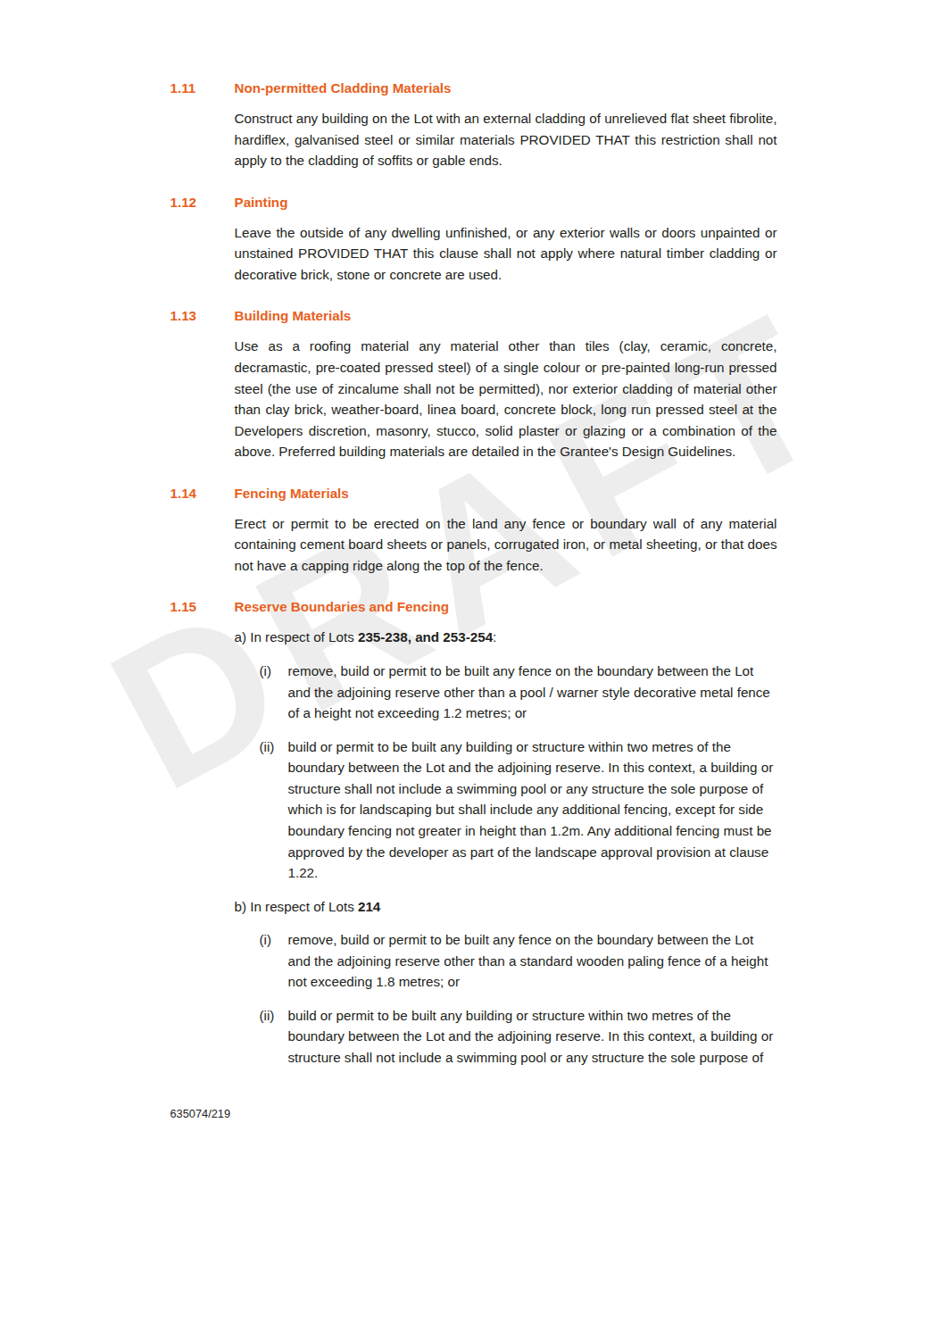DRAFT
1.11 Non-permitted Cladding Materials
Construct any building on the Lot with an external cladding of unrelieved flat sheet fibrolite, hardiflex, galvanised steel or similar materials PROVIDED THAT this restriction shall not apply to the cladding of soffits or gable ends.
1.12 Painting
Leave the outside of any dwelling unfinished, or any exterior walls or doors unpainted or unstained PROVIDED THAT this clause shall not apply where natural timber cladding or decorative brick, stone or concrete are used.
1.13 Building Materials
Use as a roofing material any material other than tiles (clay, ceramic, concrete, decramastic, pre-coated pressed steel) of a single colour or pre-painted long-run pressed steel (the use of zincalume shall not be permitted), nor exterior cladding of material other than clay brick, weather-board, linea board, concrete block, long run pressed steel at the Developers discretion, masonry, stucco, solid plaster or glazing or a combination of the above. Preferred building materials are detailed in the Grantee's Design Guidelines.
1.14 Fencing Materials
Erect or permit to be erected on the land any fence or boundary wall of any material containing cement board sheets or panels, corrugated iron, or metal sheeting, or that does not have a capping ridge along the top of the fence.
1.15 Reserve Boundaries and Fencing
a) In respect of Lots 235-238, and 253-254:
(i) remove, build or permit to be built any fence on the boundary between the Lot and the adjoining reserve other than a pool / warner style decorative metal fence of a height not exceeding 1.2 metres; or
(ii) build or permit to be built any building or structure within two metres of the boundary between the Lot and the adjoining reserve. In this context, a building or structure shall not include a swimming pool or any structure the sole purpose of which is for landscaping but shall include any additional fencing, except for side boundary fencing not greater in height than 1.2m. Any additional fencing must be approved by the developer as part of the landscape approval provision at clause 1.22.
b) In respect of Lots 214
(i) remove, build or permit to be built any fence on the boundary between the Lot and the adjoining reserve other than a standard wooden paling fence of a height not exceeding 1.8 metres; or
(ii) build or permit to be built any building or structure within two metres of the boundary between the Lot and the adjoining reserve. In this context, a building or structure shall not include a swimming pool or any structure the sole purpose of
635074/219